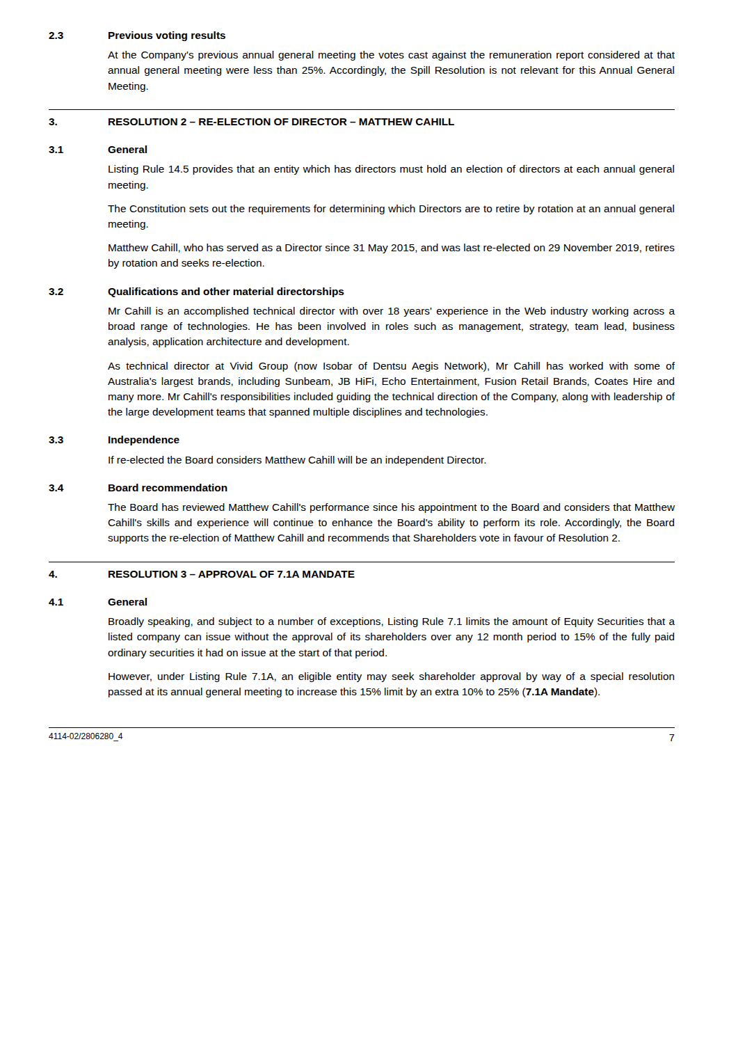2.3 Previous voting results
At the Company's previous annual general meeting the votes cast against the remuneration report considered at that annual general meeting were less than 25%. Accordingly, the Spill Resolution is not relevant for this Annual General Meeting.
3. RESOLUTION 2 – RE-ELECTION OF DIRECTOR – MATTHEW CAHILL
3.1 General
Listing Rule 14.5 provides that an entity which has directors must hold an election of directors at each annual general meeting.
The Constitution sets out the requirements for determining which Directors are to retire by rotation at an annual general meeting.
Matthew Cahill, who has served as a Director since 31 May 2015, and was last re-elected on 29 November 2019, retires by rotation and seeks re-election.
3.2 Qualifications and other material directorships
Mr Cahill is an accomplished technical director with over 18 years' experience in the Web industry working across a broad range of technologies. He has been involved in roles such as management, strategy, team lead, business analysis, application architecture and development.
As technical director at Vivid Group (now Isobar of Dentsu Aegis Network), Mr Cahill has worked with some of Australia's largest brands, including Sunbeam, JB HiFi, Echo Entertainment, Fusion Retail Brands, Coates Hire and many more. Mr Cahill's responsibilities included guiding the technical direction of the Company, along with leadership of the large development teams that spanned multiple disciplines and technologies.
3.3 Independence
If re-elected the Board considers Matthew Cahill will be an independent Director.
3.4 Board recommendation
The Board has reviewed Matthew Cahill's performance since his appointment to the Board and considers that Matthew Cahill's skills and experience will continue to enhance the Board's ability to perform its role. Accordingly, the Board supports the re-election of Matthew Cahill and recommends that Shareholders vote in favour of Resolution 2.
4. RESOLUTION 3 – APPROVAL OF 7.1A MANDATE
4.1 General
Broadly speaking, and subject to a number of exceptions, Listing Rule 7.1 limits the amount of Equity Securities that a listed company can issue without the approval of its shareholders over any 12 month period to 15% of the fully paid ordinary securities it had on issue at the start of that period.
However, under Listing Rule 7.1A, an eligible entity may seek shareholder approval by way of a special resolution passed at its annual general meeting to increase this 15% limit by an extra 10% to 25% (7.1A Mandate).
4114-02/2806280_4 7